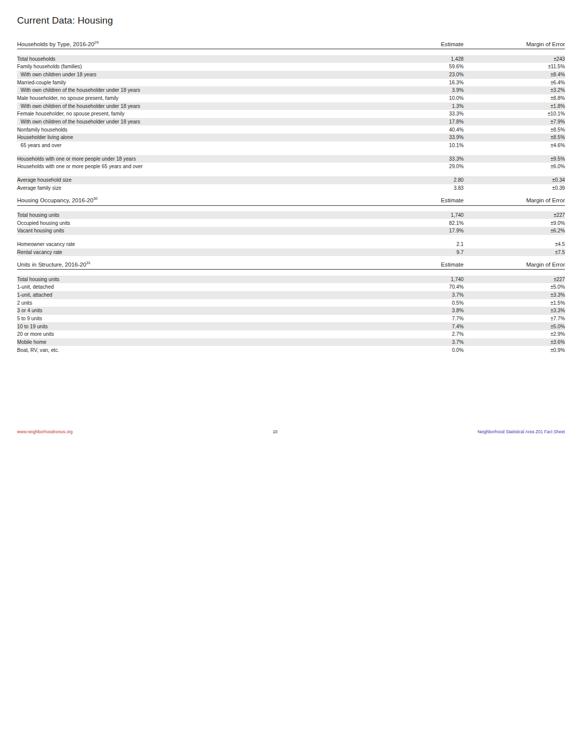Current Data: Housing
| Households by Type, 2016-20 29 | Estimate | Margin of Error |
| --- | --- | --- |
| Total households | 1,428 | ±243 |
| Family households (families) | 59.6% | ±11.5% |
| With own children under 18 years | 23.0% | ±8.4% |
| Married-couple family | 16.3% | ±6.4% |
| With own children of the householder under 18 years | 3.9% | ±3.2% |
| Male householder, no spouse present, family | 10.0% | ±8.8% |
| With own children of the householder under 18 years | 1.3% | ±1.8% |
| Female householder, no spouse present, family | 33.3% | ±10.1% |
| With own children of the householder under 18 years | 17.8% | ±7.9% |
| Nonfamily households | 40.4% | ±8.5% |
| Householder living alone | 33.9% | ±8.5% |
| 65 years and over | 10.1% | ±4.6% |
| Households with one or more people under 18 years | 33.3% | ±9.5% |
| Households with one or more people 65 years and over | 29.0% | ±6.0% |
| Average household size | 2.80 | ±0.34 |
| Average family size | 3.83 | ±0.39 |
| Housing Occupancy, 2016-20 30 | Estimate | Margin of Error |
| Total housing units | 1,740 | ±227 |
| Occupied housing units | 82.1% | ±9.0% |
| Vacant housing units | 17.9% | ±6.2% |
| Homeowner vacancy rate | 2.1 | ±4.5 |
| Rental vacancy rate | 9.7 | ±7.5 |
| Units in Structure, 2016-20 31 | Estimate | Margin of Error |
| Total housing units | 1,740 | ±227 |
| 1-unit, detached | 70.4% | ±5.0% |
| 1-unit, attached | 3.7% | ±3.3% |
| 2 units | 0.5% | ±1.5% |
| 3 or 4 units | 3.8% | ±3.3% |
| 5 to 9 units | 7.7% | ±7.7% |
| 10 to 19 units | 7.4% | ±5.0% |
| 20 or more units | 2.7% | ±2.9% |
| Mobile home | 3.7% | ±3.6% |
| Boat, RV, van, etc. | 0.0% | ±0.9% |
www.neighborhoodnexus.org 10 Neighborhood Statistical Area Z01 Fact Sheet